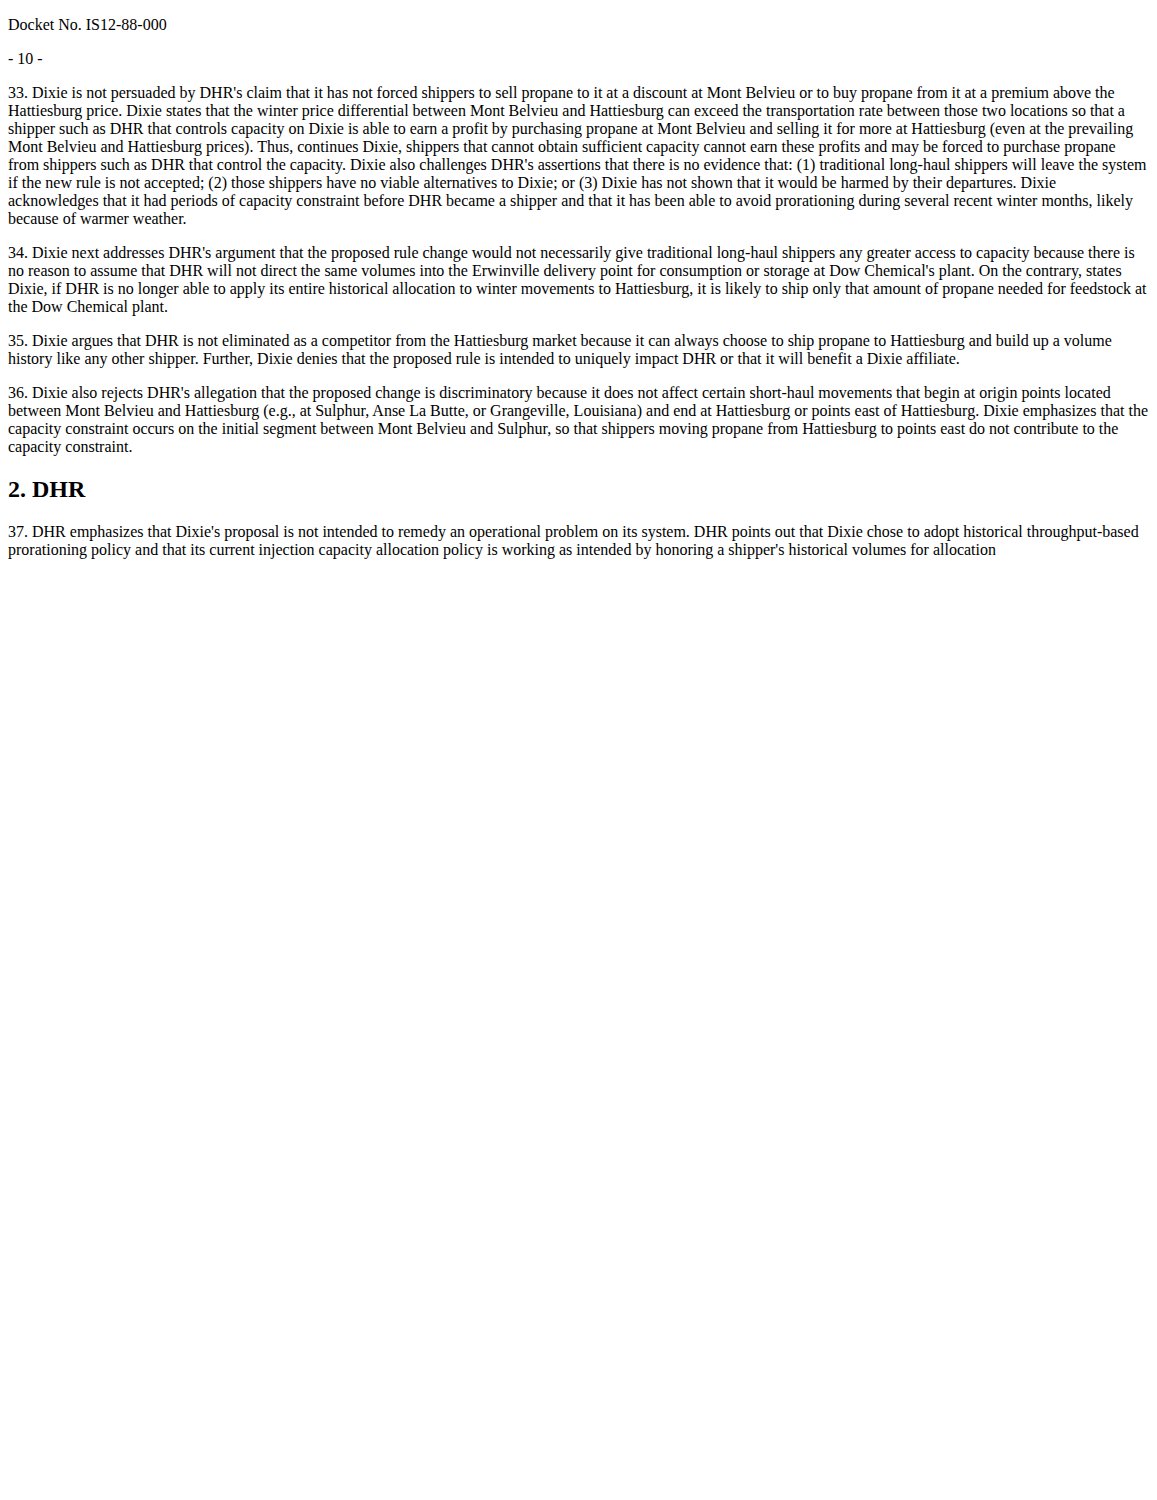Docket No. IS12-88-000
- 10 -
33. Dixie is not persuaded by DHR's claim that it has not forced shippers to sell propane to it at a discount at Mont Belvieu or to buy propane from it at a premium above the Hattiesburg price. Dixie states that the winter price differential between Mont Belvieu and Hattiesburg can exceed the transportation rate between those two locations so that a shipper such as DHR that controls capacity on Dixie is able to earn a profit by purchasing propane at Mont Belvieu and selling it for more at Hattiesburg (even at the prevailing Mont Belvieu and Hattiesburg prices). Thus, continues Dixie, shippers that cannot obtain sufficient capacity cannot earn these profits and may be forced to purchase propane from shippers such as DHR that control the capacity. Dixie also challenges DHR's assertions that there is no evidence that: (1) traditional long-haul shippers will leave the system if the new rule is not accepted; (2) those shippers have no viable alternatives to Dixie; or (3) Dixie has not shown that it would be harmed by their departures. Dixie acknowledges that it had periods of capacity constraint before DHR became a shipper and that it has been able to avoid prorationing during several recent winter months, likely because of warmer weather.
34. Dixie next addresses DHR's argument that the proposed rule change would not necessarily give traditional long-haul shippers any greater access to capacity because there is no reason to assume that DHR will not direct the same volumes into the Erwinville delivery point for consumption or storage at Dow Chemical's plant. On the contrary, states Dixie, if DHR is no longer able to apply its entire historical allocation to winter movements to Hattiesburg, it is likely to ship only that amount of propane needed for feedstock at the Dow Chemical plant.
35. Dixie argues that DHR is not eliminated as a competitor from the Hattiesburg market because it can always choose to ship propane to Hattiesburg and build up a volume history like any other shipper. Further, Dixie denies that the proposed rule is intended to uniquely impact DHR or that it will benefit a Dixie affiliate.
36. Dixie also rejects DHR's allegation that the proposed change is discriminatory because it does not affect certain short-haul movements that begin at origin points located between Mont Belvieu and Hattiesburg (e.g., at Sulphur, Anse La Butte, or Grangeville, Louisiana) and end at Hattiesburg or points east of Hattiesburg. Dixie emphasizes that the capacity constraint occurs on the initial segment between Mont Belvieu and Sulphur, so that shippers moving propane from Hattiesburg to points east do not contribute to the capacity constraint.
2. DHR
37. DHR emphasizes that Dixie's proposal is not intended to remedy an operational problem on its system. DHR points out that Dixie chose to adopt historical throughput-based prorationing policy and that its current injection capacity allocation policy is working as intended by honoring a shipper's historical volumes for allocation